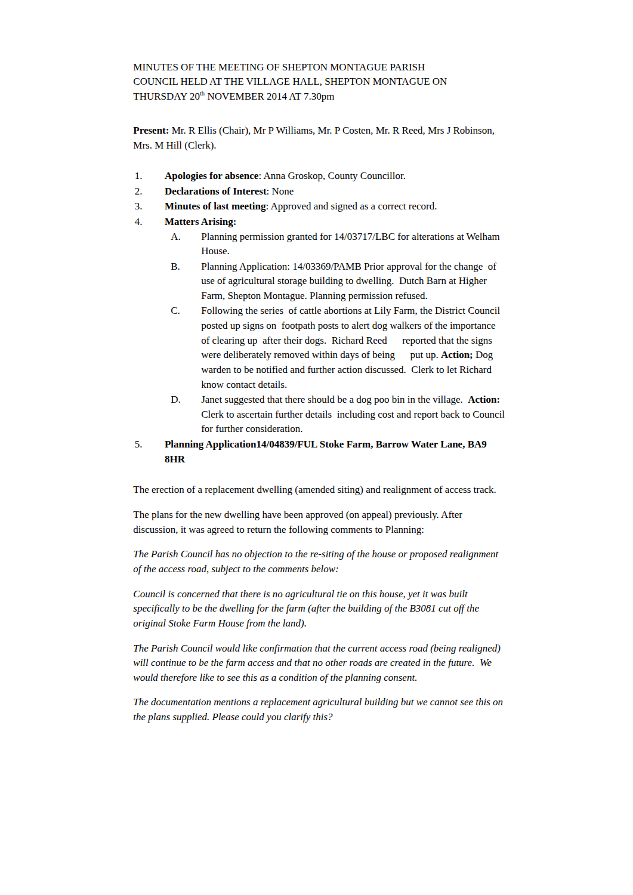MINUTES OF THE MEETING OF SHEPTON MONTAGUE PARISH
COUNCIL HELD AT THE VILLAGE HALL, SHEPTON MONTAGUE ON
THURSDAY 20th NOVEMBER 2014 AT 7.30pm
Present: Mr. R Ellis (Chair), Mr P Williams, Mr. P Costen, Mr. R Reed, Mrs J Robinson, Mrs. M Hill (Clerk).
Apologies for absence: Anna Groskop, County Councillor.
Declarations of Interest: None
Minutes of last meeting: Approved and signed as a correct record.
Matters Arising:
Planning permission granted for 14/03717/LBC for alterations at Welham House.
Planning Application: 14/03369/PAMB Prior approval for the change of use of agricultural storage building to dwelling. Dutch Barn at Higher Farm, Shepton Montague. Planning permission refused.
Following the series of cattle abortions at Lily Farm, the District Council posted up signs on footpath posts to alert dog walkers of the importance of clearing up after their dogs. Richard Reed reported that the signs were deliberately removed within days of being put up. Action; Dog warden to be notified and further action discussed. Clerk to let Richard know contact details.
Janet suggested that there should be a dog poo bin in the village. Action: Clerk to ascertain further details including cost and report back to Council for further consideration.
Planning Application14/04839/FUL Stoke Farm, Barrow Water Lane, BA9 8HR
The erection of a replacement dwelling (amended siting) and realignment of access track.
The plans for the new dwelling have been approved (on appeal) previously. After discussion, it was agreed to return the following comments to Planning:
The Parish Council has no objection to the re-siting of the house or proposed realignment of the access road, subject to the comments below:
Council is concerned that there is no agricultural tie on this house, yet it was built specifically to be the dwelling for the farm (after the building of the B3081 cut off the original Stoke Farm House from the land).
The Parish Council would like confirmation that the current access road (being realigned) will continue to be the farm access and that no other roads are created in the future. We would therefore like to see this as a condition of the planning consent.
The documentation mentions a replacement agricultural building but we cannot see this on the plans supplied. Please could you clarify this?